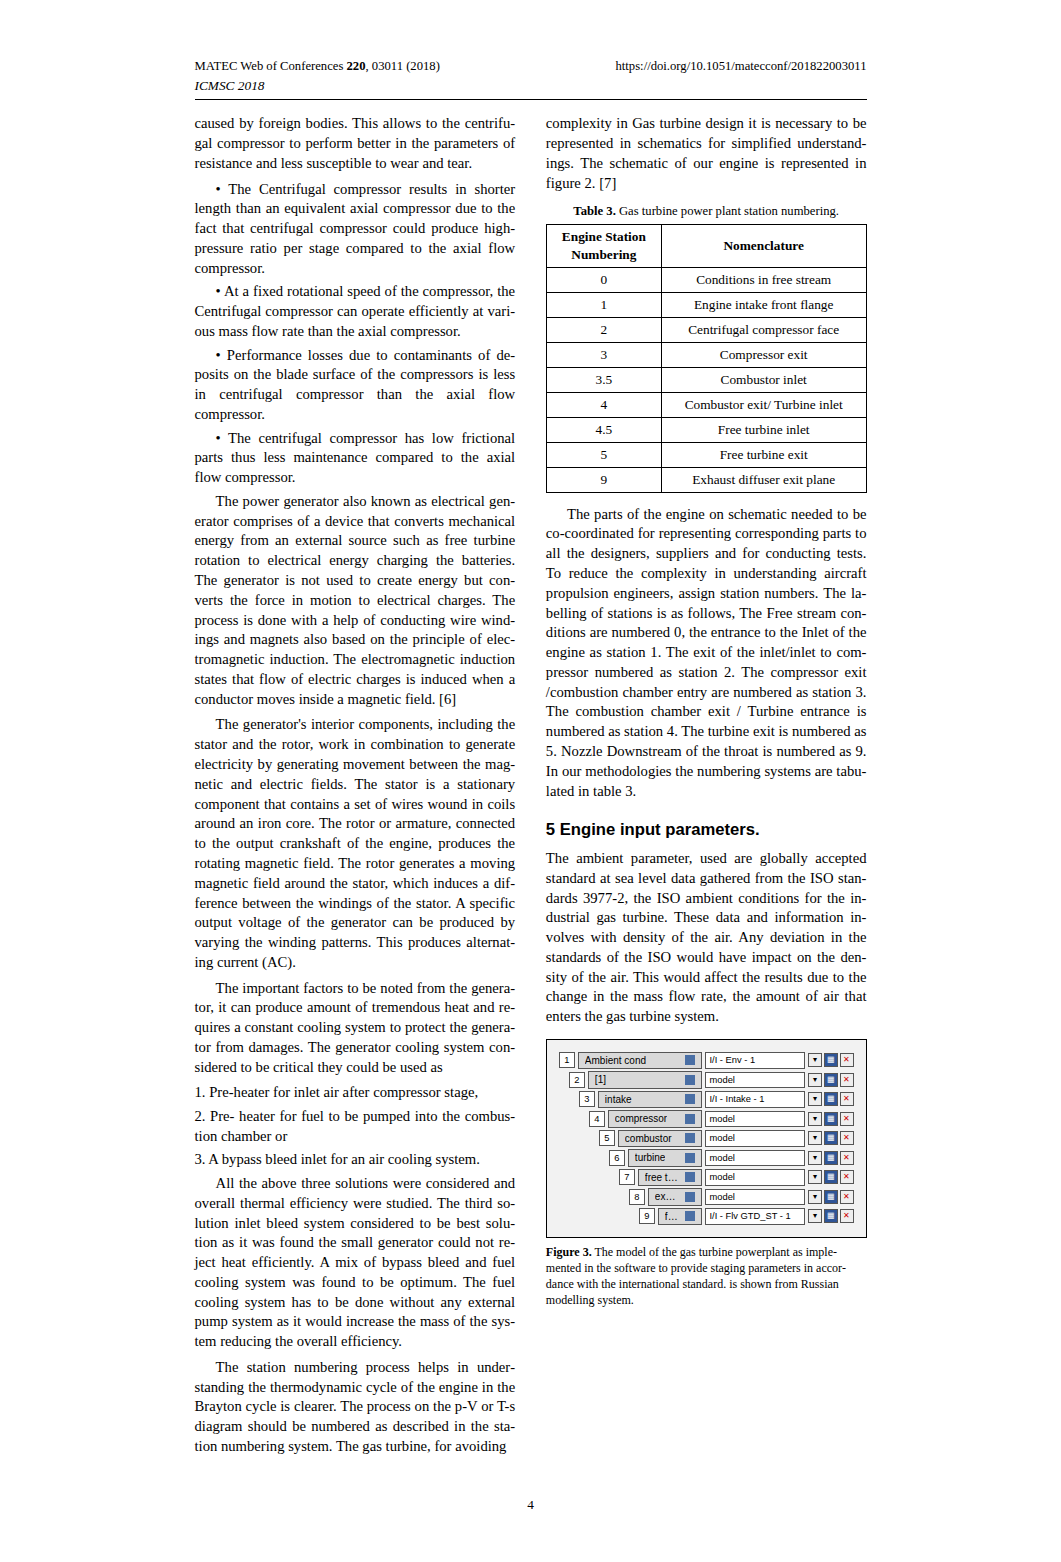MATEC Web of Conferences 220, 03011 (2018)
ICMSC 2018
https://doi.org/10.1051/matecconf/201822003011
caused by foreign bodies. This allows to the centrifugal compressor to perform better in the parameters of resistance and less susceptible to wear and tear.
• The Centrifugal compressor results in shorter length than an equivalent axial compressor due to the fact that centrifugal compressor could produce high-pressure ratio per stage compared to the axial flow compressor.
• At a fixed rotational speed of the compressor, the Centrifugal compressor can operate efficiently at various mass flow rate than the axial compressor.
• Performance losses due to contaminants of deposits on the blade surface of the compressors is less in centrifugal compressor than the axial flow compressor.
• The centrifugal compressor has low frictional parts thus less maintenance compared to the axial flow compressor.
The power generator also known as electrical generator comprises of a device that converts mechanical energy from an external source such as free turbine rotation to electrical energy charging the batteries. The generator is not used to create energy but converts the force in motion to electrical charges. The process is done with a help of conducting wire windings and magnets also based on the principle of electromagnetic induction. The electromagnetic induction states that flow of electric charges is induced when a conductor moves inside a magnetic field. [6]
The generator's interior components, including the stator and the rotor, work in combination to generate electricity by generating movement between the magnetic and electric fields. The stator is a stationary component that contains a set of wires wound in coils around an iron core. The rotor or armature, connected to the output crankshaft of the engine, produces the rotating magnetic field. The rotor generates a moving magnetic field around the stator, which induces a difference between the windings of the stator. A specific output voltage of the generator can be produced by varying the winding patterns. This produces alternating current (AC).
The important factors to be noted from the generator, it can produce amount of tremendous heat and requires a constant cooling system to protect the generator from damages. The generator cooling system considered to be critical they could be used as
1. Pre-heater for inlet air after compressor stage,
2. Pre- heater for fuel to be pumped into the combustion chamber or
3. A bypass bleed inlet for an air cooling system.
All the above three solutions were considered and overall thermal efficiency were studied. The third solution inlet bleed system considered to be best solution as it was found the small generator could not reject heat efficiently. A mix of bypass bleed and fuel cooling system was found to be optimum. The fuel cooling system has to be done without any external pump system as it would increase the mass of the system reducing the overall efficiency.
The station numbering process helps in understanding the thermodynamic cycle of the engine in the Brayton cycle is clearer. The process on the p-V or T-s diagram should be numbered as described in the station numbering system. The gas turbine, for avoiding
complexity in Gas turbine design it is necessary to be represented in schematics for simplified understandings. The schematic of our engine is represented in figure 2. [7]
Table 3. Gas turbine power plant station numbering.
| Engine Station Numbering | Nomenclature |
| --- | --- |
| 0 | Conditions in free stream |
| 1 | Engine intake front flange |
| 2 | Centrifugal compressor face |
| 3 | Compressor exit |
| 3.5 | Combustor inlet |
| 4 | Combustor exit/ Turbine inlet |
| 4.5 | Free turbine inlet |
| 5 | Free turbine exit |
| 9 | Exhaust diffuser exit plane |
The parts of the engine on schematic needed to be co-coordinated for representing corresponding parts to all the designers, suppliers and for conducting tests. To reduce the complexity in understanding aircraft propulsion engineers, assign station numbers. The labelling of stations is as follows, The Free stream conditions are numbered 0, the entrance to the Inlet of the engine as station 1. The exit of the inlet/inlet to compressor numbered as station 2. The compressor exit /combustion chamber entry are numbered as station 3. The combustion chamber exit / Turbine entrance is numbered as station 4. The turbine exit is numbered as 5. Nozzle Downstream of the throat is numbered as 9. In our methodologies the numbering systems are tabulated in table 3.
5 Engine input parameters.
The ambient parameter, used are globally accepted standard at sea level data gathered from the ISO standards 3977-2, the ISO ambient conditions for the industrial gas turbine. These data and information involves with density of the air. Any deviation in the standards of the ISO would have impact on the density of the air. This would affect the results due to the change in the mass flow rate, the amount of air that enters the gas turbine system.
1
Ambient cond
I/I - Env - 1
▾
▦
✕
2
[1]
model
▾
▦
✕
3
intake
I/I - Intake - 1
▾
▦
✕
4
compressor
model
▾
▦
✕
5
combustor
model
▾
▦
✕
6
turbine
model
▾
▦
✕
7
free turbine
model
▾
▦
✕
8
exhaust diffuser
model
▾
▦
✕
9
features
I/I - Flv GTD_ST - 1
▾
▦
✕
Figure 3. The model of the gas turbine powerplant as implemented in the software to provide staging parameters in accordance with the international standard. is shown from Russian modelling system.
4